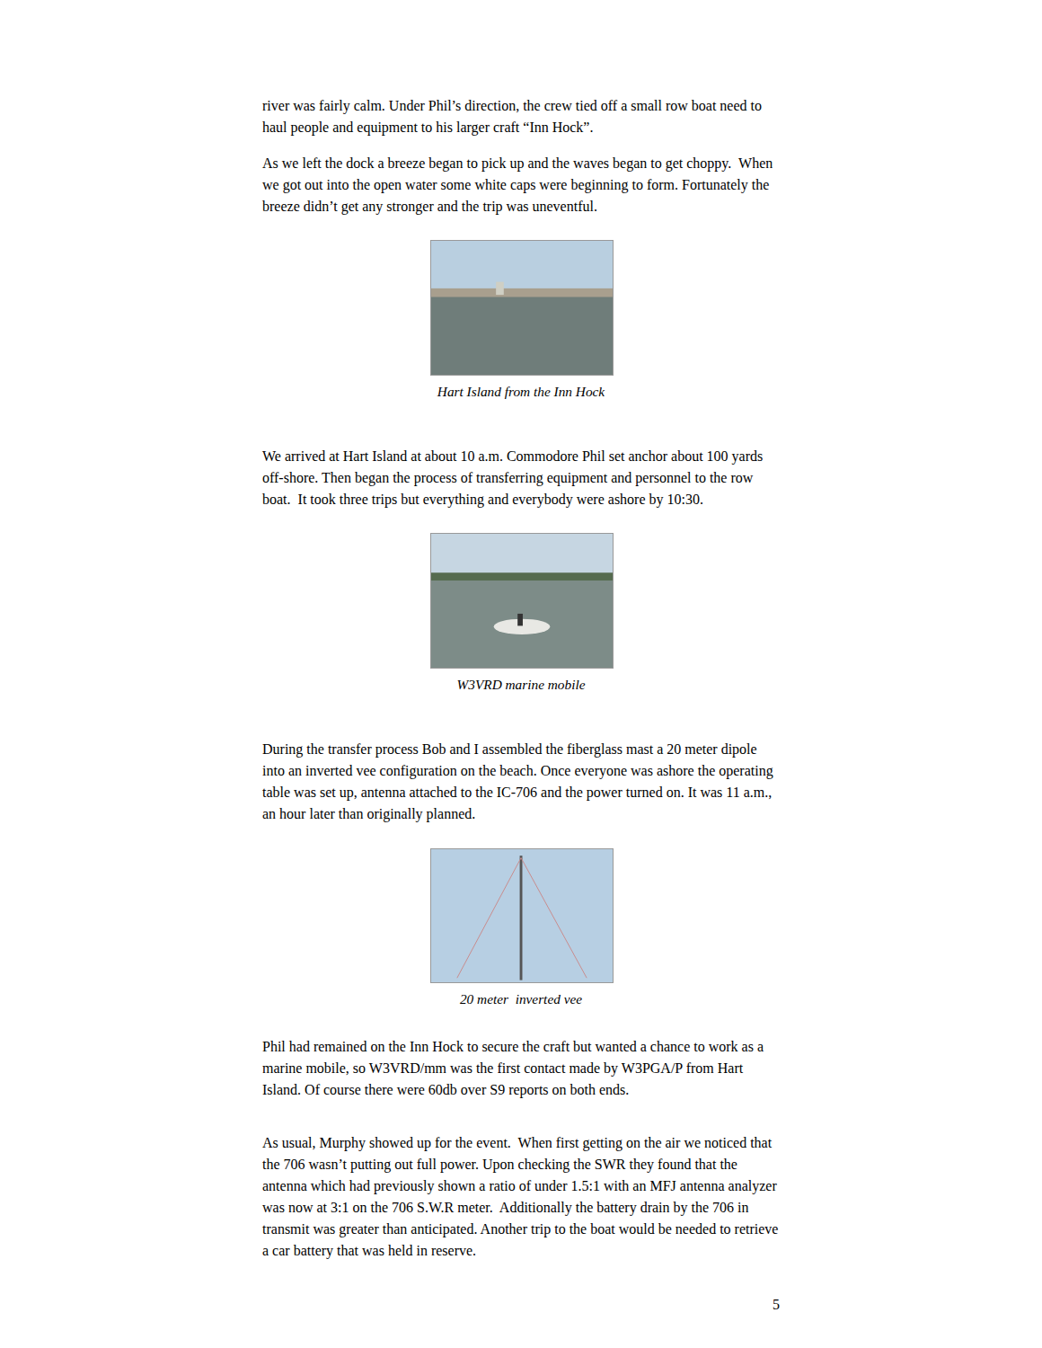river was fairly calm. Under Phil’s direction, the crew tied off a small row boat need to haul people and equipment to his larger craft “Inn Hock”.
As we left the dock a breeze began to pick up and the waves began to get choppy. When we got out into the open water some white caps were beginning to form. Fortunately the breeze didn’t get any stronger and the trip was uneventful.
Hart Island from the Inn Hock
We arrived at Hart Island at about 10 a.m. Commodore Phil set anchor about 100 yards off-shore. Then began the process of transferring equipment and personnel to the row boat. It took three trips but everything and everybody were ashore by 10:30.
W3VRD marine mobile
During the transfer process Bob and I assembled the fiberglass mast a 20 meter dipole into an inverted vee configuration on the beach. Once everyone was ashore the operating table was set up, antenna attached to the IC-706 and the power turned on. It was 11 a.m., an hour later than originally planned.
20 meter inverted vee
Phil had remained on the Inn Hock to secure the craft but wanted a chance to work as a marine mobile, so W3VRD/mm was the first contact made by W3PGA/P from Hart Island. Of course there were 60db over S9 reports on both ends.
As usual, Murphy showed up for the event. When first getting on the air we noticed that the 706 wasn’t putting out full power. Upon checking the SWR they found that the antenna which had previously shown a ratio of under 1.5:1 with an MFJ antenna analyzer was now at 3:1 on the 706 S.W.R meter. Additionally the battery drain by the 706 in transmit was greater than anticipated. Another trip to the boat would be needed to retrieve a car battery that was held in reserve.
5